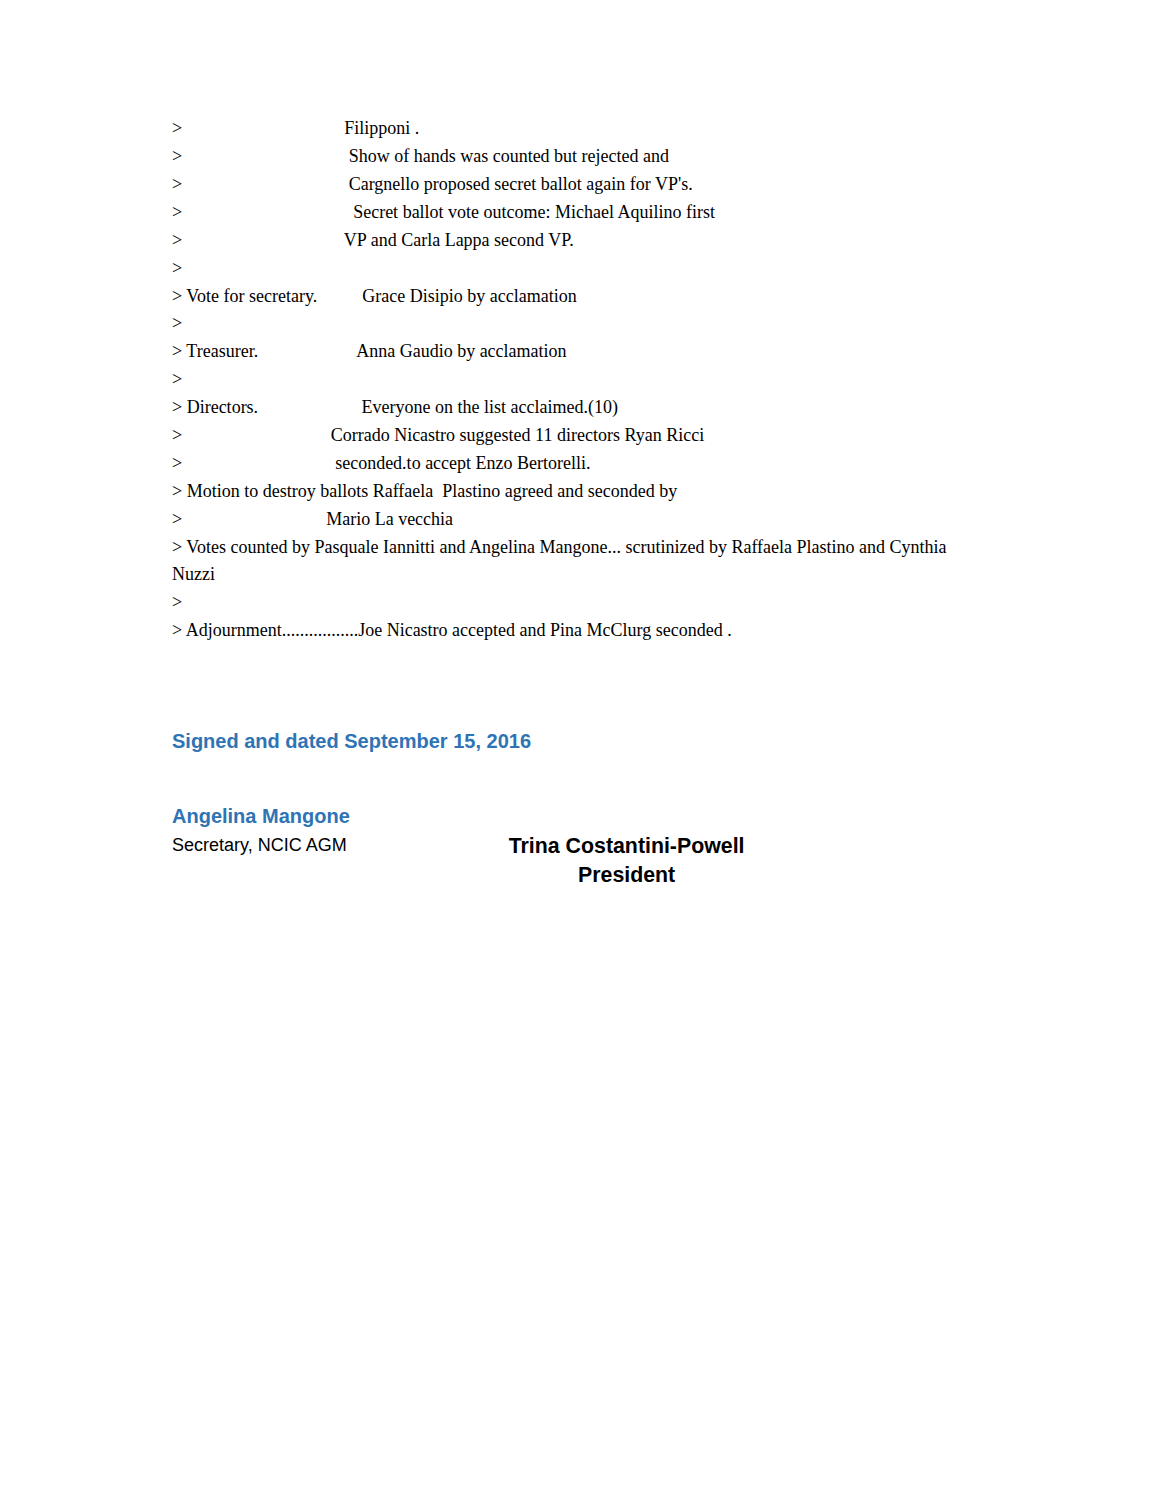> Filipponi .
> Show of hands was counted but rejected and
> Cargnello proposed secret ballot again for VP's.
> Secret ballot vote outcome: Michael Aquilino first
> VP and Carla Lappa second VP.
>
> Vote for secretary. Grace Disipio by acclamation
>
> Treasurer. Anna Gaudio by acclamation
>
> Directors. Everyone on the list acclaimed.(10)
> Corrado Nicastro suggested 11 directors Ryan Ricci
> seconded.to accept Enzo Bertorelli.
> Motion to destroy ballots Raffaela Plastino agreed and seconded by
> Mario La vecchia
> Votes counted by Pasquale Iannitti and Angelina Mangone... scrutinized by Raffaela Plastino and Cynthia Nuzzi
>
> Adjournment.................Joe Nicastro accepted and Pina McClurg seconded .
Signed and dated September 15, 2016
Angelina Mangone
Secretary, NCIC AGM
Trina Costantini-Powell
President